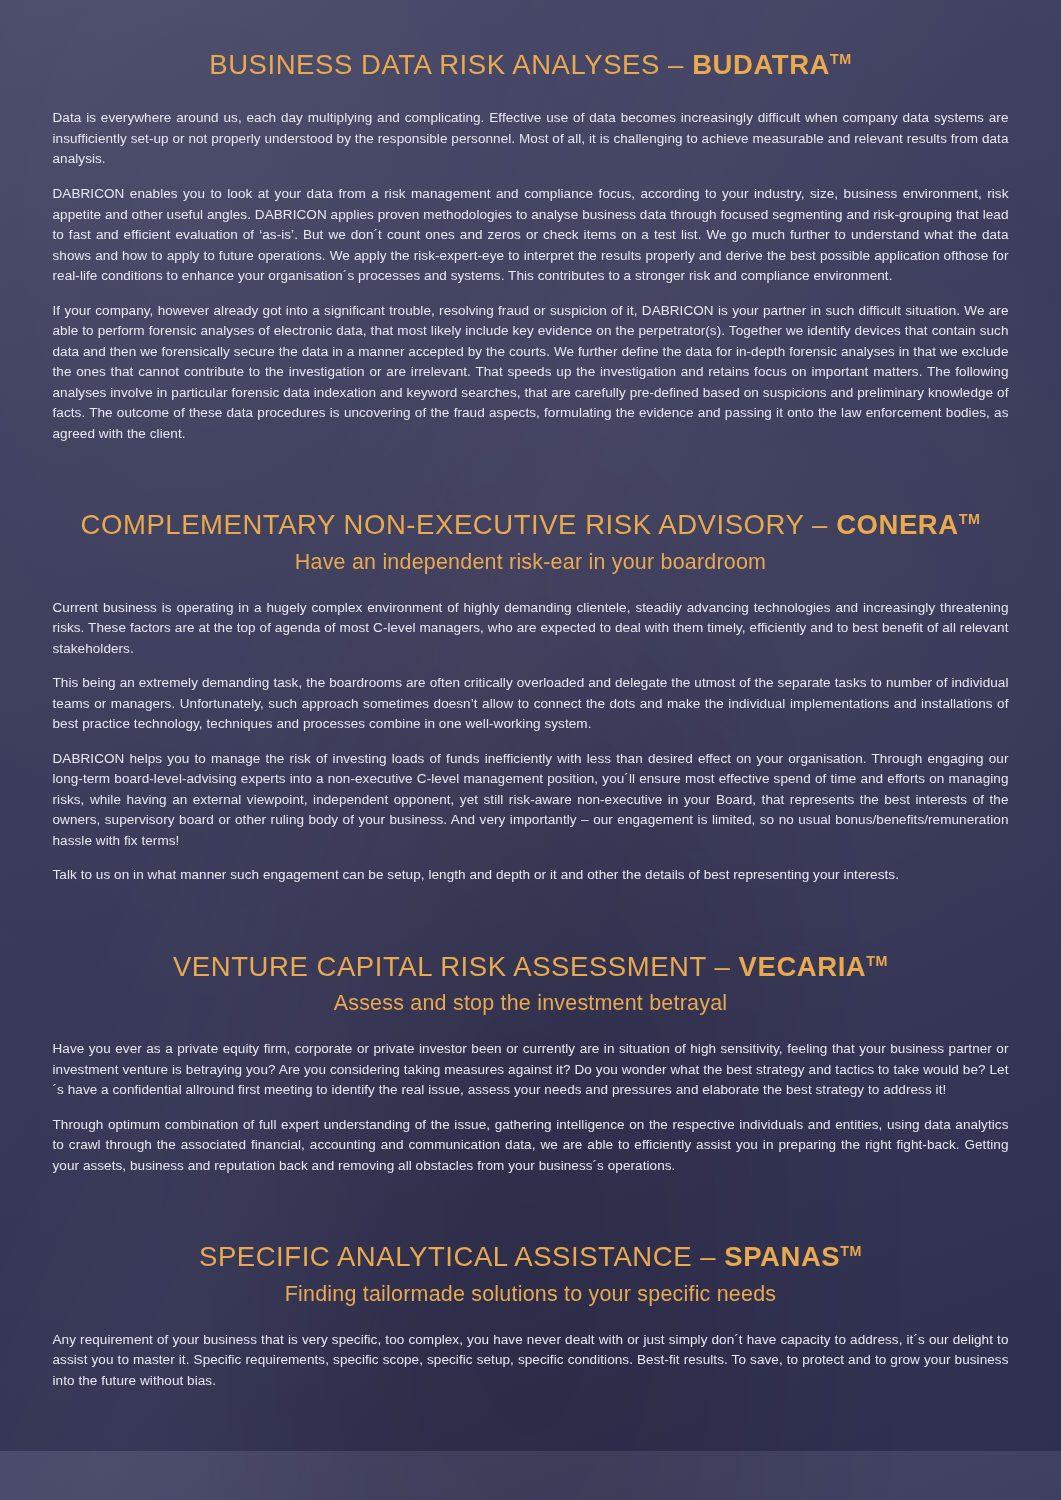BUSINESS DATA RISK ANALYSES – BUDATRATM
Data is everywhere around us, each day multiplying and complicating. Effective use of data becomes increasingly difficult when company data systems are insufficiently set-up or not properly understood by the responsible personnel. Most of all, it is challenging to achieve measurable and relevant results from data analysis.
DABRICON enables you to look at your data from a risk management and compliance focus, according to your industry, size, business environment, risk appetite and other useful angles. DABRICON applies proven methodologies to analyse business data through focused segmenting and risk-grouping that lead to fast and efficient evaluation of ‘as-is’. But we don´t count ones and zeros or check items on a test list. We go much further to understand what the data shows and how to apply to future operations. We apply the risk-expert-eye to interpret the results properly and derive the best possible application ofthose for real-life conditions to enhance your organisation´s processes and systems. This contributes to a stronger risk and compliance environment.
If your company, however already got into a significant trouble, resolving fraud or suspicion of it, DABRICON is your partner in such difficult situation. We are able to perform forensic analyses of electronic data, that most likely include key evidence on the perpetrator(s). Together we identify devices that contain such data and then we forensically secure the data in a manner accepted by the courts. We further define the data for in-depth forensic analyses in that we exclude the ones that cannot contribute to the investigation or are irrelevant. That speeds up the investigation and retains focus on important matters. The following analyses involve in particular forensic data indexation and keyword searches, that are carefully pre-defined based on suspicions and preliminary knowledge of facts. The outcome of these data procedures is uncovering of the fraud aspects, formulating the evidence and passing it onto the law enforcement bodies, as agreed with the client.
COMPLEMENTARY NON-EXECUTIVE RISK ADVISORY – CONERATM Have an independent risk-ear in your boardroom
Current business is operating in a hugely complex environment of highly demanding clientele, steadily advancing technologies and increasingly threatening risks. These factors are at the top of agenda of most C-level managers, who are expected to deal with them timely, efficiently and to best benefit of all relevant stakeholders.
This being an extremely demanding task, the boardrooms are often critically overloaded and delegate the utmost of the separate tasks to number of individual teams or managers. Unfortunately, such approach sometimes doesn’t allow to connect the dots and make the individual implementations and installations of best practice technology, techniques and processes combine in one well-working system.
DABRICON helps you to manage the risk of investing loads of funds inefficiently with less than desired effect on your organisation. Through engaging our long-term board-level-advising experts into a non-executive C-level management position, you´ll ensure most effective spend of time and efforts on managing risks, while having an external viewpoint, independent opponent, yet still risk-aware non-executive in your Board, that represents the best interests of the owners, supervisory board or other ruling body of your business. And very importantly – our engagement is limited, so no usual bonus/benefits/remuneration hassle with fix terms!
Talk to us on in what manner such engagement can be setup, length and depth or it and other the details of best representing your interests.
VENTURE CAPITAL RISK ASSESSMENT – VECARIATM Assess and stop the investment betrayal
Have you ever as a private equity firm, corporate or private investor been or currently are in situation of high sensitivity, feeling that your business partner or investment venture is betraying you? Are you considering taking measures against it? Do you wonder what the best strategy and tactics to take would be? Let´s have a confidential allround first meeting to identify the real issue, assess your needs and pressures and elaborate the best strategy to address it!
Through optimum combination of full expert understanding of the issue, gathering intelligence on the respective individuals and entities, using data analytics to crawl through the associated financial, accounting and communication data, we are able to efficiently assist you in preparing the right fight-back. Getting your assets, business and reputation back and removing all obstacles from your business´s operations.
SPECIFIC ANALYTICAL ASSISTANCE – SPANASTM Finding tailormade solutions to your specific needs
Any requirement of your business that is very specific, too complex, you have never dealt with or just simply don´t have capacity to address, it´s our delight to assist you to master it. Specific requirements, specific scope, specific setup, specific conditions. Best-fit results. To save, to protect and to grow your business into the future without bias.